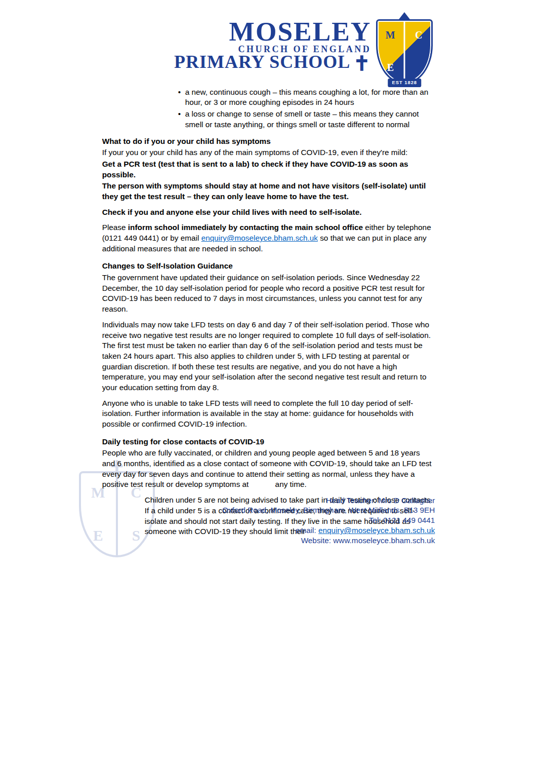MOSELEY
CHURCH OF ENGLAND
PRIMARY SCHOOL✝
MCES
EST 1828
a new, continuous cough – this means coughing a lot, for more than an hour, or 3 or more coughing episodes in 24 hours
a loss or change to sense of smell or taste – this means they cannot smell or taste anything, or things smell or taste different to normal
What to do if you or your child has symptoms
If your you or your child has any of the main symptoms of COVID-19, even if they're mild:
Get a PCR test (test that is sent to a lab) to check if they have COVID-19 as soon as possible.
The person with symptoms should stay at home and not have visitors (self-isolate) until they get the test result – they can only leave home to have the test.
Check if you and anyone else your child lives with need to self-isolate.
Please inform school immediately by contacting the main school office either by telephone (0121 449 0441) or by email enquiry@moseleyce.bham.sch.uk so that we can put in place any additional measures that are needed in school.
Changes to Self-Isolation Guidance
The government have updated their guidance on self-isolation periods. Since Wednesday 22 December, the 10 day self-isolation period for people who record a positive PCR test result for COVID-19 has been reduced to 7 days in most circumstances, unless you cannot test for any reason.
Individuals may now take LFD tests on day 6 and day 7 of their self-isolation period. Those who receive two negative test results are no longer required to complete 10 full days of self-isolation. The first test must be taken no earlier than day 6 of the self-isolation period and tests must be taken 24 hours apart. This also applies to children under 5, with LFD testing at parental or guardian discretion. If both these test results are negative, and you do not have a high temperature, you may end your self-isolation after the second negative test result and return to your education setting from day 8.
Anyone who is unable to take LFD tests will need to complete the full 10 day period of self-isolation. Further information is available in the stay at home: guidance for households with possible or confirmed COVID-19 infection.
Daily testing for close contacts of COVID-19
People who are fully vaccinated, or children and young people aged between 5 and 18 years and 6 months, identified as a close contact of someone with COVID-19, should take an LFD test every day for seven days and continue to attend their setting as normal, unless they have a positive test result or develop symptoms at any time.
Children under 5 are not being advised to take part in daily testing of close contacts. If a child under 5 is a contact of a confirmed case, they are not required to self-isolate and should not start daily testing. If they live in the same household as someone with COVID-19 they should limit their
✝
MCES
Head Teacher: Mrs D Gallagher
Oxford Road, Moseley, Birmingham, West Midlands, B13 9EH
Tel: 0121 449 0441
email: enquiry@moseleyce.bham.sch.uk
Website: www.moseleyce.bham.sch.uk